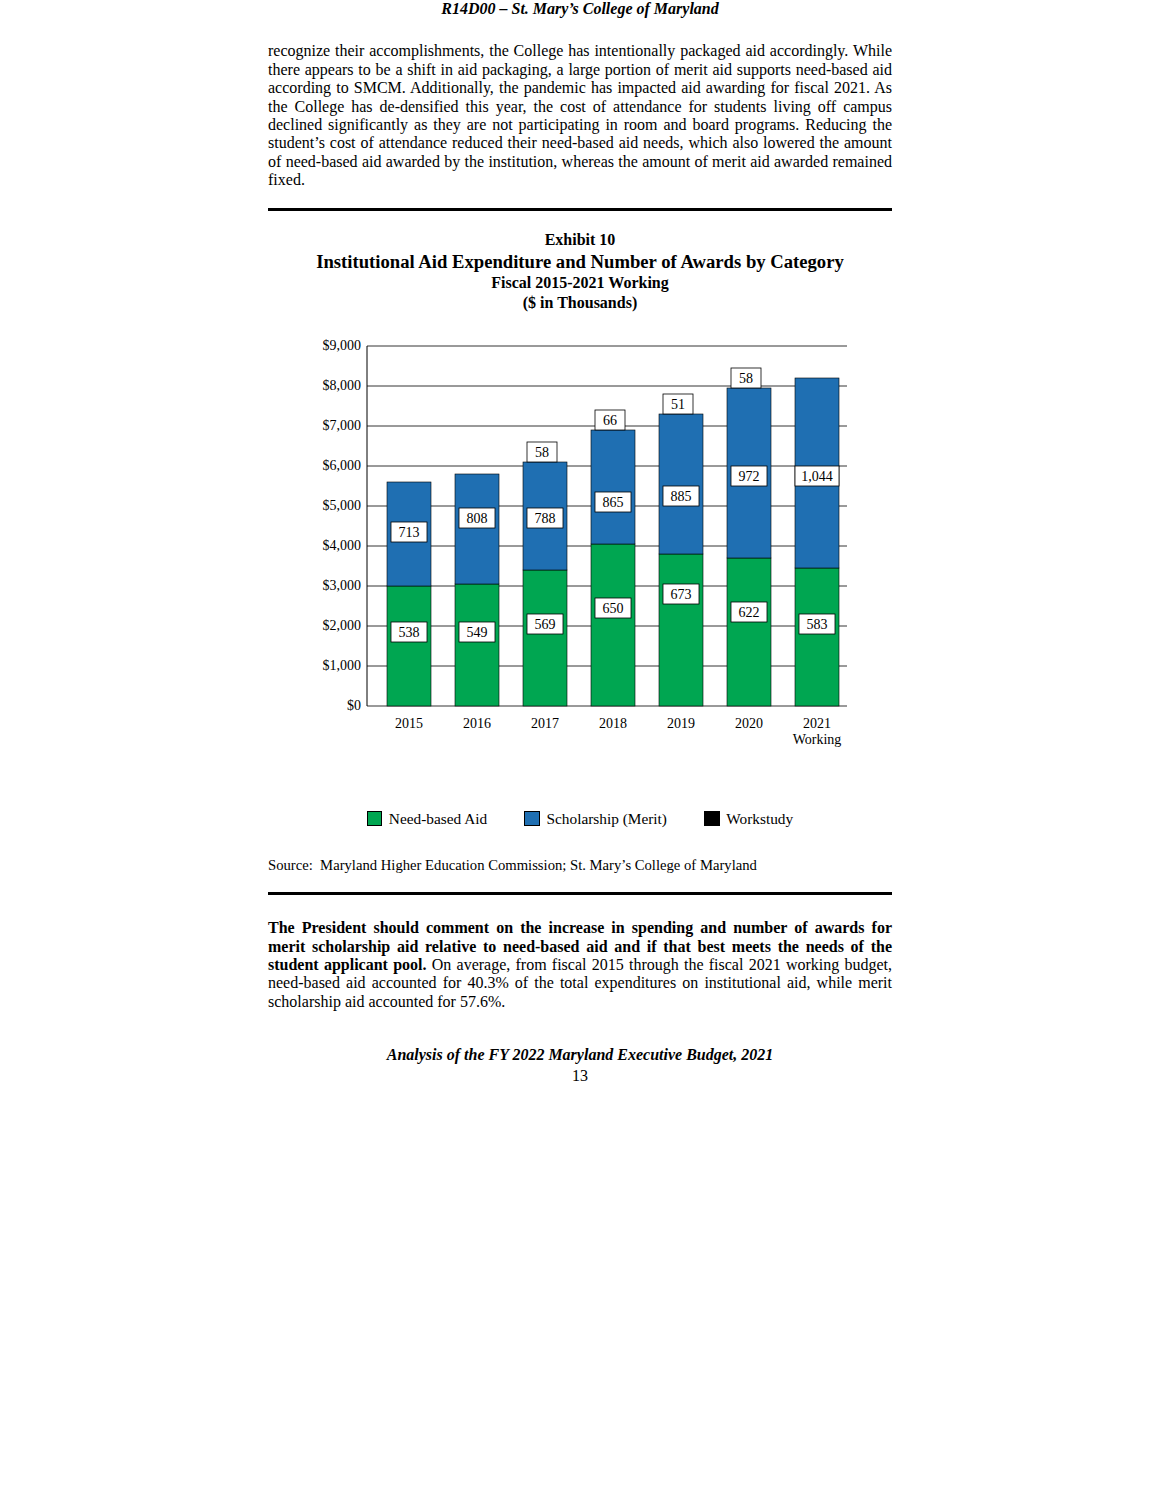R14D00 – St. Mary’s College of Maryland
recognize their accomplishments, the College has intentionally packaged aid accordingly. While there appears to be a shift in aid packaging, a large portion of merit aid supports need-based aid according to SMCM. Additionally, the pandemic has impacted aid awarding for fiscal 2021. As the College has de-densified this year, the cost of attendance for students living off campus declined significantly as they are not participating in room and board programs. Reducing the student’s cost of attendance reduced their need-based aid needs, which also lowered the amount of need-based aid awarded by the institution, whereas the amount of merit aid awarded remained fixed.
Exhibit 10
Institutional Aid Expenditure and Number of Awards by Category
Fiscal 2015-2021 Working
($ in Thousands)
$9,000 $8,000 $7,000 $6,000 $5,000 $4,000 $3,000 $2,000 $1,000 $0 538 549 569 650 673 622 583 713 808 788 865 885 972 1,044 58 66 51 58 2015 2016 2017 2018 2019 2020 2021 Working
Need-based Aid
Scholarship (Merit)
Workstudy
Source: Maryland Higher Education Commission; St. Mary’s College of Maryland
The President should comment on the increase in spending and number of awards for merit scholarship aid relative to need-based aid and if that best meets the needs of the student applicant pool. On average, from fiscal 2015 through the fiscal 2021 working budget, need-based aid accounted for 40.3% of the total expenditures on institutional aid, while merit scholarship aid accounted for 57.6%.
Analysis of the FY 2022 Maryland Executive Budget, 2021
13